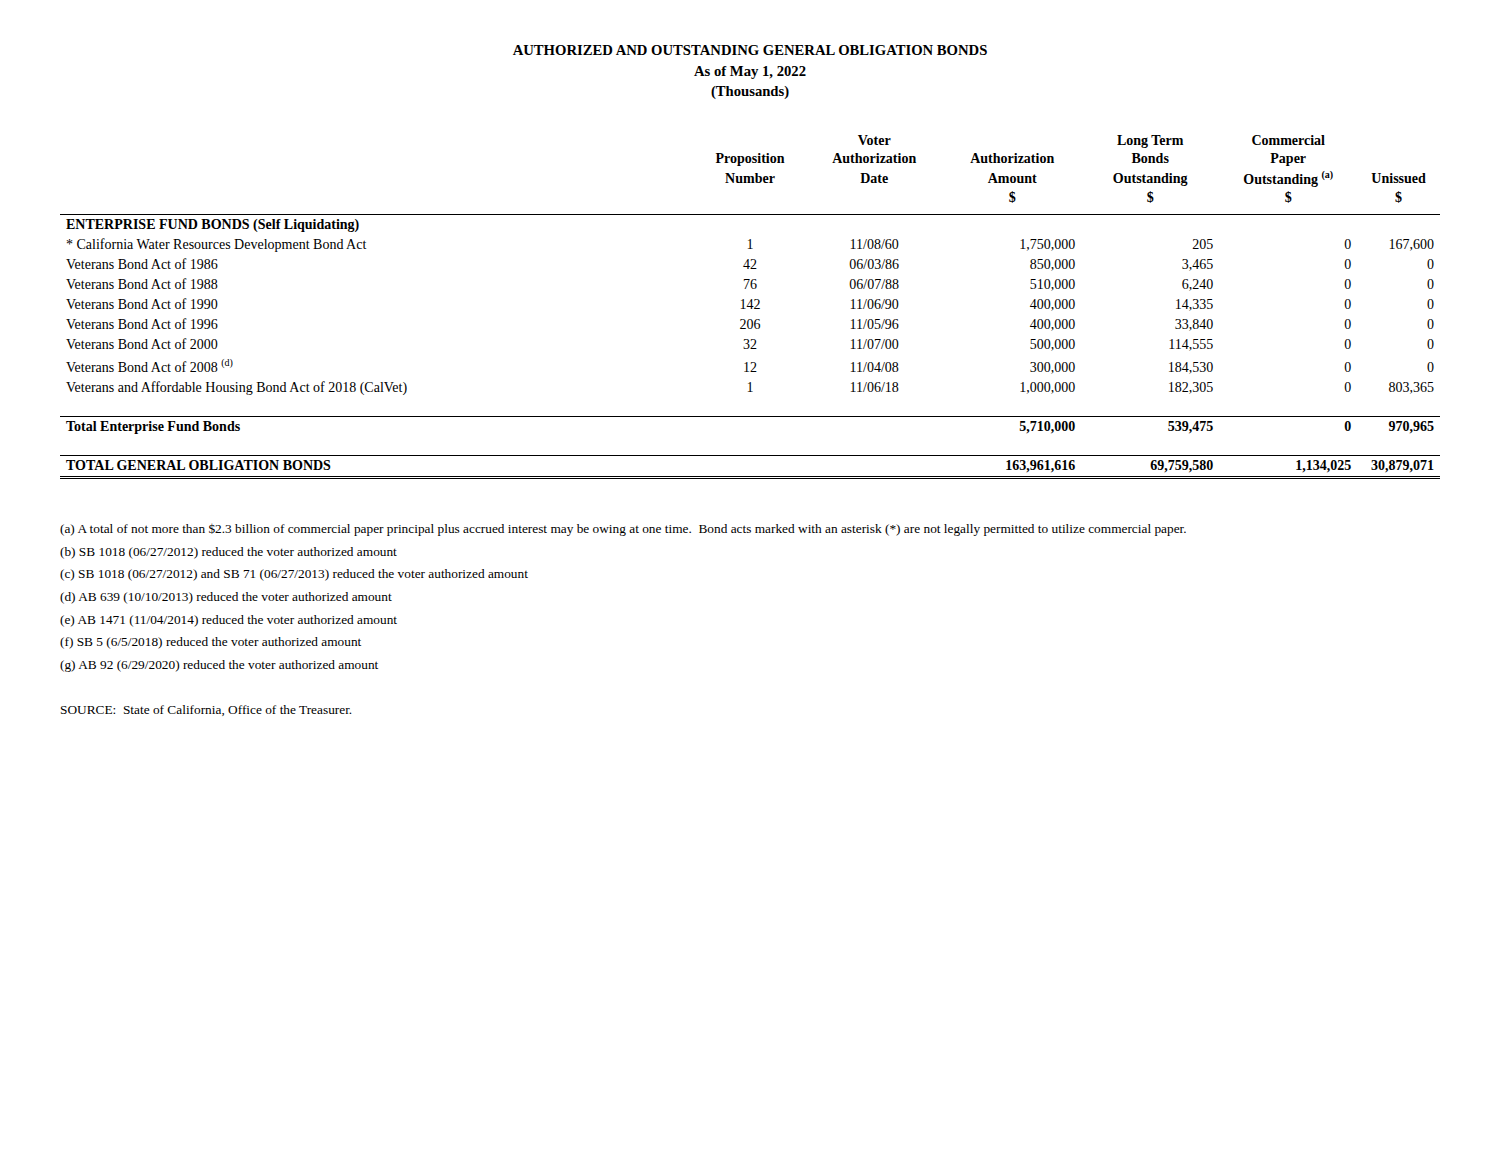AUTHORIZED AND OUTSTANDING GENERAL OBLIGATION BONDS
As of May 1, 2022
(Thousands)
| | | Voter | | Long Term | Commercial | |
| --- | --- | --- | --- | --- | --- | --- |
| | Proposition | Authorization | Authorization | Bonds | Paper | |
| | Number | Date | Amount | Outstanding | Outstanding (a) | Unissued |
| | | | $ | $ | $ | $ |
| ENTERPRISE FUND BONDS (Self Liquidating) |
| * California Water Resources Development Bond Act | 1 | 11/08/60 | 1,750,000 | 205 | 0 | 167,600 |
| Veterans Bond Act of 1986 | 42 | 06/03/86 | 850,000 | 3,465 | 0 | 0 |
| Veterans Bond Act of 1988 | 76 | 06/07/88 | 510,000 | 6,240 | 0 | 0 |
| Veterans Bond Act of 1990 | 142 | 11/06/90 | 400,000 | 14,335 | 0 | 0 |
| Veterans Bond Act of 1996 | 206 | 11/05/96 | 400,000 | 33,840 | 0 | 0 |
| Veterans Bond Act of 2000 | 32 | 11/07/00 | 500,000 | 114,555 | 0 | 0 |
| Veterans Bond Act of 2008 (d) | 12 | 11/04/08 | 300,000 | 184,530 | 0 | 0 |
| Veterans and Affordable Housing Bond Act of 2018 (CalVet) | 1 | 11/06/18 | 1,000,000 | 182,305 | 0 | 803,365 |
| Total Enterprise Fund Bonds | | | 5,710,000 | 539,475 | 0 | 970,965 |
| TOTAL GENERAL OBLIGATION BONDS | | | 163,961,616 | 69,759,580 | 1,134,025 | 30,879,071 |
(a) A total of not more than $2.3 billion of commercial paper principal plus accrued interest may be owing at one time. Bond acts marked with an asterisk (*) are not legally permitted to utilize commercial paper.
(b) SB 1018 (06/27/2012) reduced the voter authorized amount
(c) SB 1018 (06/27/2012) and SB 71 (06/27/2013) reduced the voter authorized amount
(d) AB 639 (10/10/2013) reduced the voter authorized amount
(e) AB 1471 (11/04/2014) reduced the voter authorized amount
(f) SB 5 (6/5/2018) reduced the voter authorized amount
(g) AB 92 (6/29/2020) reduced the voter authorized amount
SOURCE: State of California, Office of the Treasurer.